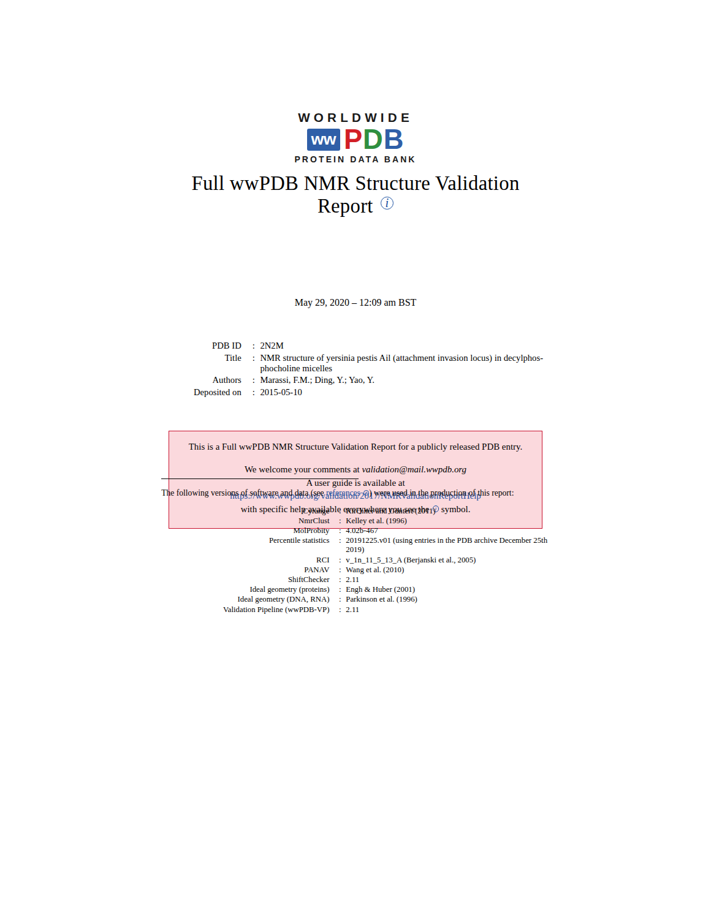WORLDWIDE
ww PDB
PROTEIN DATA BANK
Full wwPDB NMR Structure Validation Report i
May 29, 2020 – 12:09 am BST
| PDB ID | : | 2N2M |
| Title | : | NMR structure of yersinia pestis Ail (attachment invasion locus) in decylphos- phocholine micelles |
| Authors | : | Marassi, F.M.; Ding, Y.; Yao, Y. |
| Deposited on | : | 2015-05-10 |
This is a Full wwPDB NMR Structure Validation Report for a publicly released PDB entry.
We welcome your comments at validation@mail.wwpdb.org
A user guide is available at
https://www.wwpdb.org/validation/2017/NMRValidationReportHelp
with specific help available everywhere you see the i symbol.
The following versions of software and data (see references i) were used in the production of this report:
| Cyrange | : | Kirchner and Güntert (2011) |
| NmrClust | : | Kelley et al. (1996) |
| MolProbity | : | 4.02b-467 |
| Percentile statistics | : | 20191225.v01 (using entries in the PDB archive December 25th 2019) |
| RCI | : | v_1n_11_5_13_A (Berjanski et al., 2005) |
| PANAV | : | Wang et al. (2010) |
| ShiftChecker | : | 2.11 |
| Ideal geometry (proteins) | : | Engh & Huber (2001) |
| Ideal geometry (DNA, RNA) | : | Parkinson et al. (1996) |
| Validation Pipeline (wwPDB-VP) | : | 2.11 |